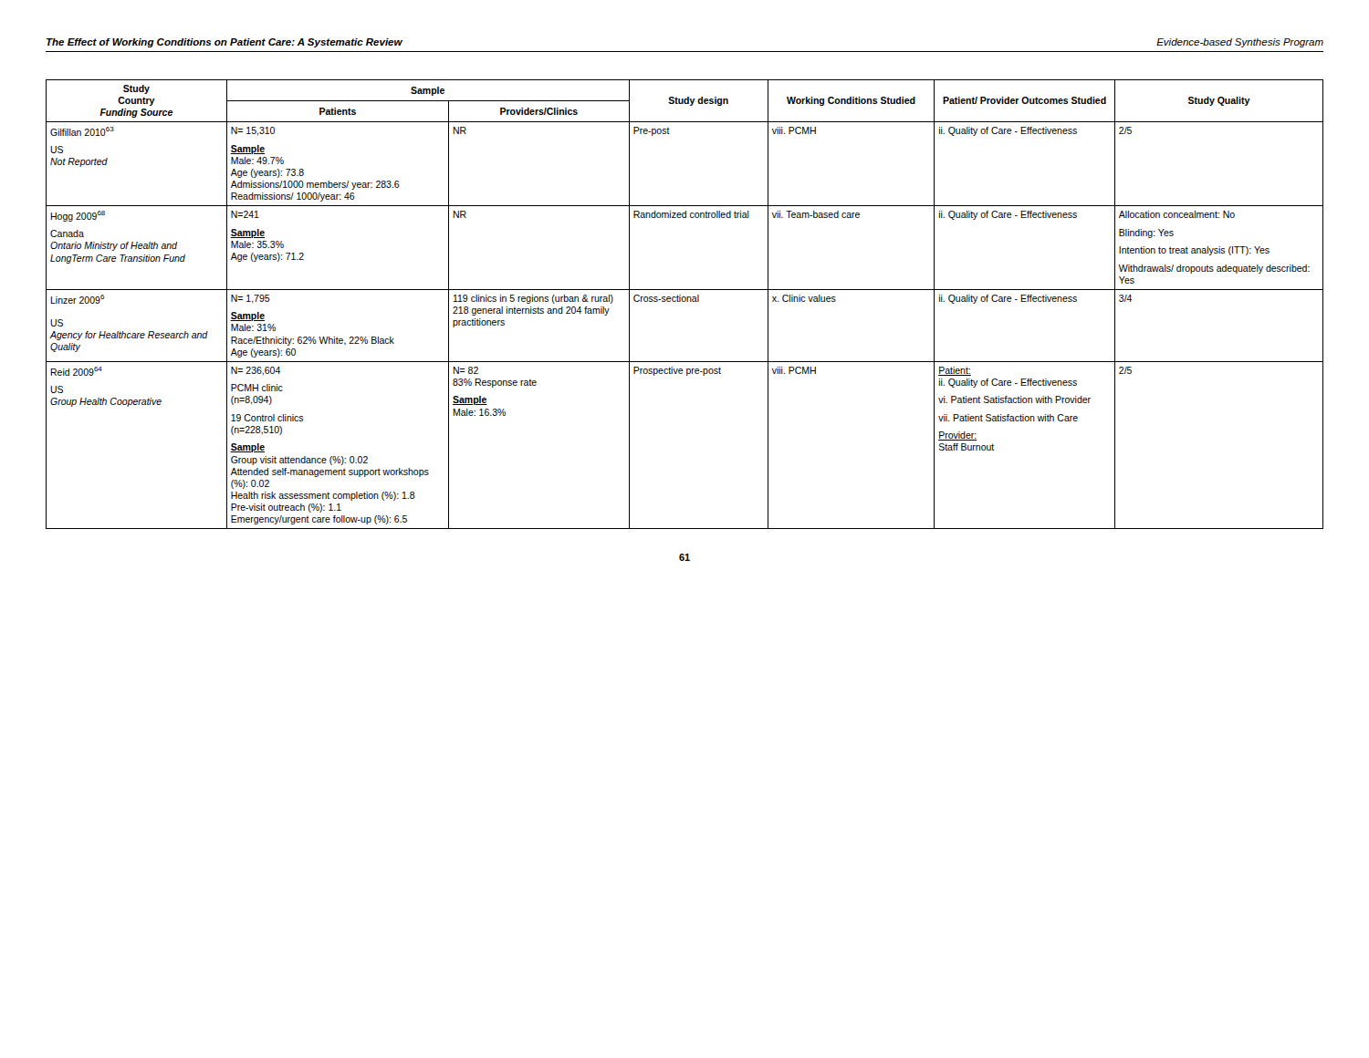The Effect of Working Conditions on Patient Care: A Systematic Review Evidence-based Synthesis Program
| Study Country Funding Source | Sample | Study design | Working Conditions Studied | Patient/ Provider Outcomes Studied | Study Quality |
| --- | --- | --- | --- | --- | --- |
| Patients | Providers/Clinics |
| Gilfillan 2010 63 US Not Reported | N= 15,310 Sample Male: 49.7% Age (years): 73.8 Admissions/1000 members/ year: 283.6 Readmissions/ 1000/year: 46 | NR | Pre-post | viii. PCMH | ii. Quality of Care - Effectiveness | 2/5 |
| Hogg 2009 68 Canada Ontario Ministry of Health and LongTerm Care Transition Fund | N=241 Sample Male: 35.3% Age (years): 71.2 | NR | Randomized controlled trial | vii. Team-based care | ii. Quality of Care - Effectiveness | Allocation concealment: No Blinding: Yes Intention to treat analysis (ITT): Yes Withdrawals/ dropouts adequately described: Yes |
| Linzer 2009 6 US Agency for Healthcare Research and Quality | N= 1,795 Sample Male: 31% Race/Ethnicity: 62% White, 22% Black Age (years): 60 | 119 clinics in 5 regions (urban & rural) 218 general internists and 204 family practitioners | Cross-sectional | x. Clinic values | ii. Quality of Care - Effectiveness | 3/4 |
| Reid 2009 64 US Group Health Cooperative | N= 236,604 PCMH clinic (n=8,094) 19 Control clinics (n=228,510) Sample Group visit attendance (%): 0.02 Attended self-management support workshops (%): 0.02 Health risk assessment completion (%): 1.8 Pre-visit outreach (%): 1.1 Emergency/urgent care follow-up (%): 6.5 | N= 82 83% Response rate Sample Male: 16.3% | Prospective pre-post | viii. PCMH | Patient: ii. Quality of Care - Effectiveness vi. Patient Satisfaction with Provider vii. Patient Satisfaction with Care Provider: Staff Burnout | 2/5 |
61